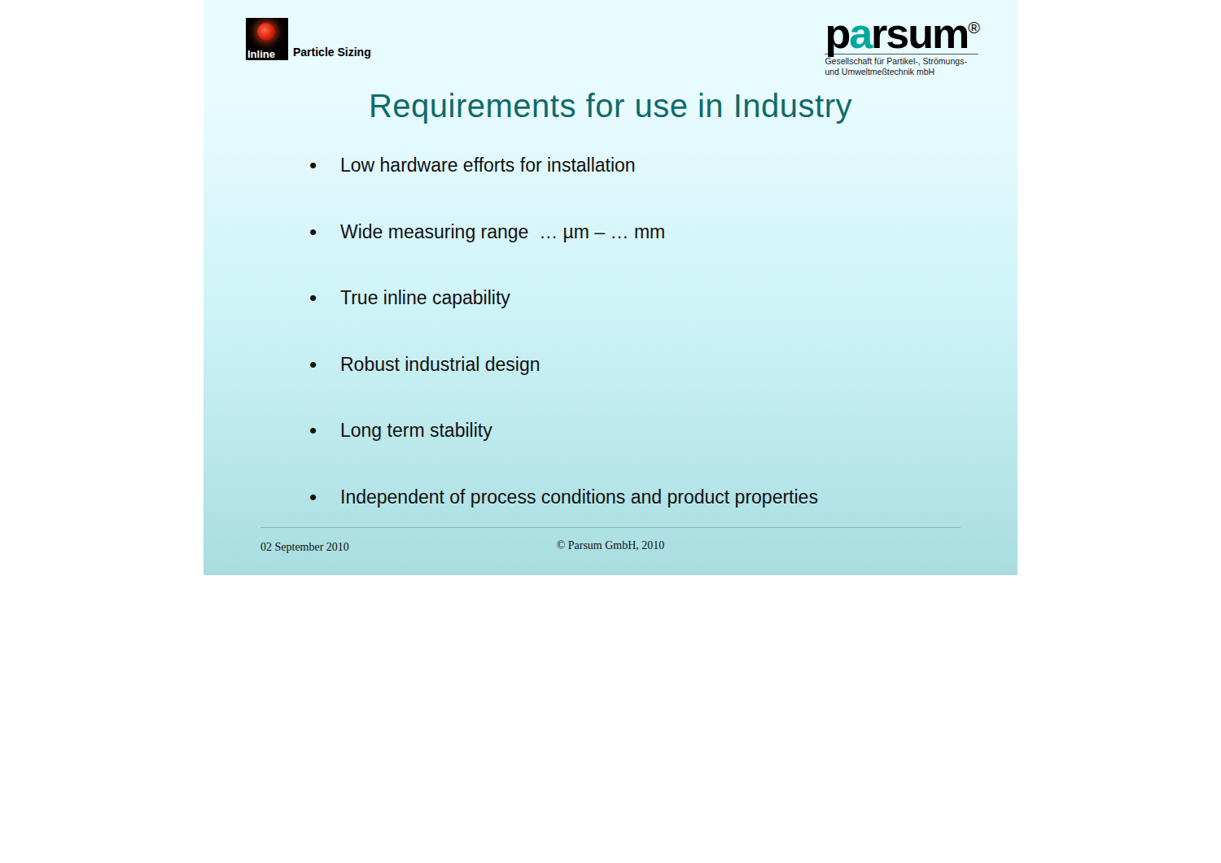Inline
Particle Sizing
parsum®
Gesellschaft für Partikel-, Strömungs-
und Umweltmeßtechnik mbH
Requirements for use in Industry
Low hardware efforts for installation
Wide measuring range … µm – … mm
True inline capability
Robust industrial design
Long term stability
Independent of process conditions and product properties
02 September 2010 © Parsum GmbH, 2010